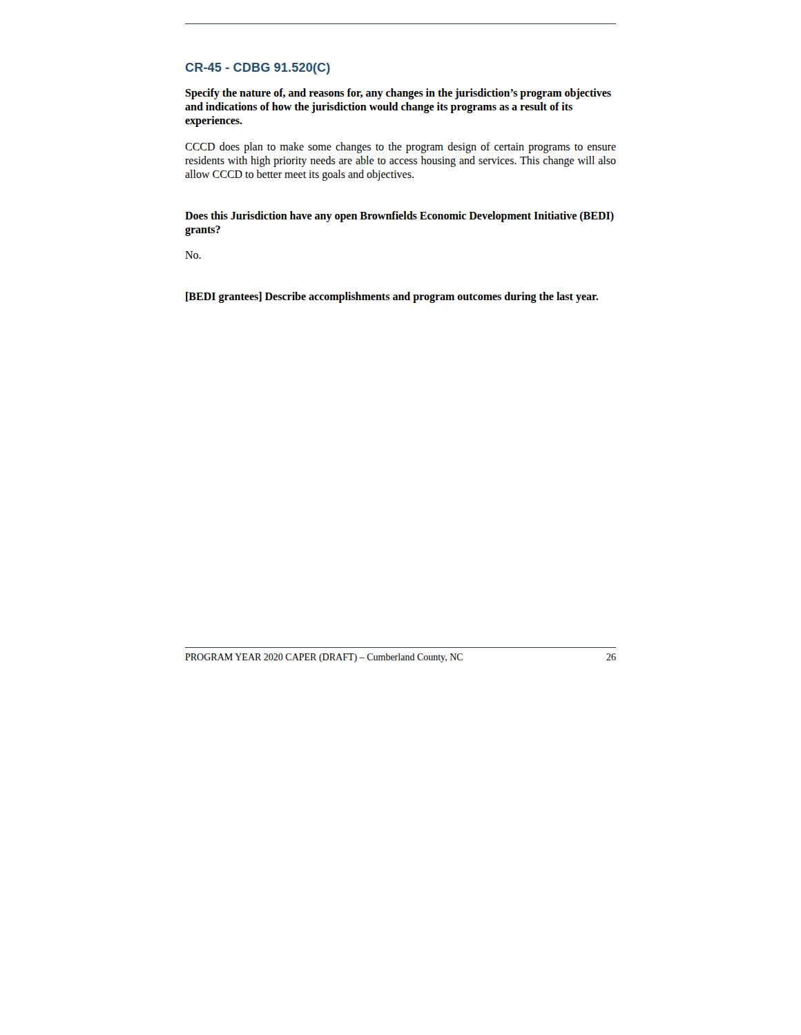CR-45 - CDBG 91.520(C)
Specify the nature of, and reasons for, any changes in the jurisdiction’s program objectives and indications of how the jurisdiction would change its programs as a result of its experiences.
CCCD does plan to make some changes to the program design of certain programs to ensure residents with high priority needs are able to access housing and services. This change will also allow CCCD to better meet its goals and objectives.
Does this Jurisdiction have any open Brownfields Economic Development Initiative (BEDI) grants?
No.
[BEDI grantees] Describe accomplishments and program outcomes during the last year.
PROGRAM YEAR 2020 CAPER (DRAFT) – Cumberland County, NC 26